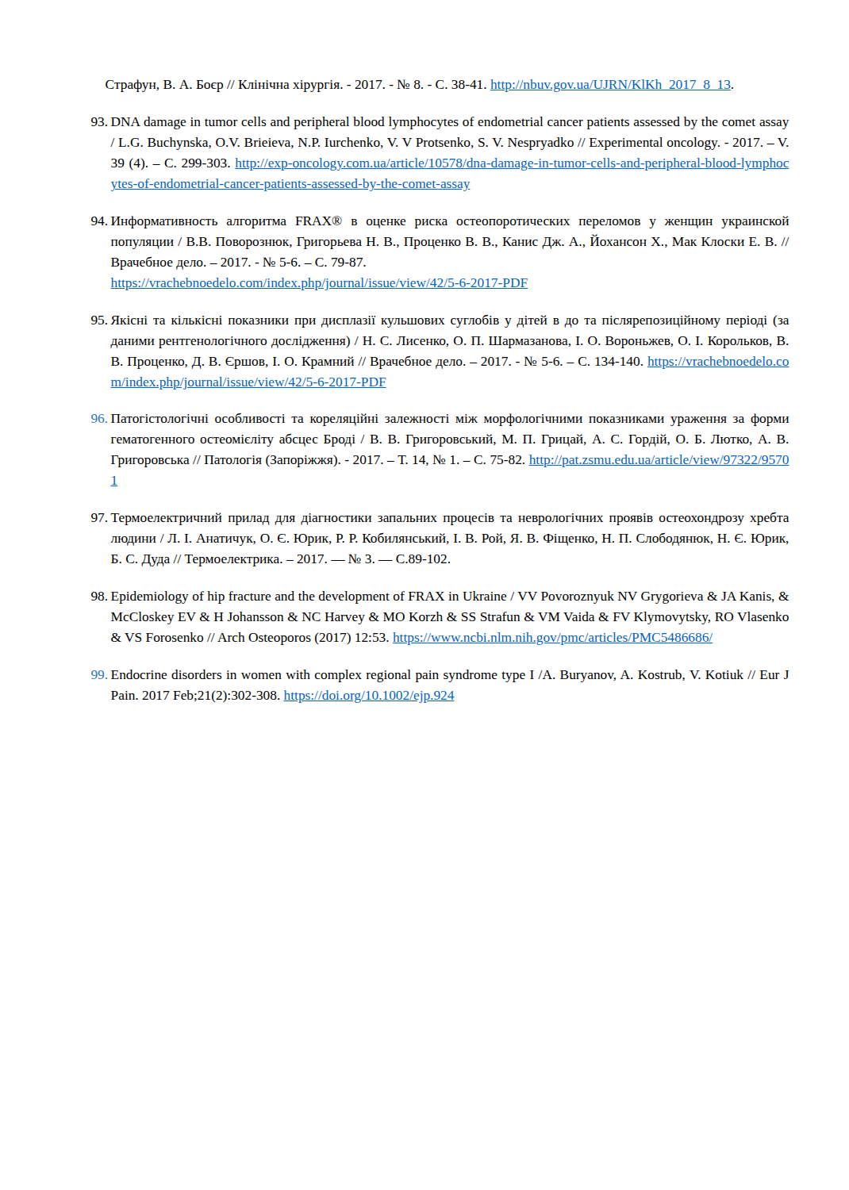Страфун, В. А. Боєр // Клінічна хірургія. - 2017. - № 8. - С. 38-41. http://nbuv.gov.ua/UJRN/KlKh_2017_8_13.
DNA damage in tumor cells and peripheral blood lymphocytes of endometrial cancer patients assessed by the comet assay / L.G. Buchynska, O.V. Brieieva, N.P. Iurchenko, V. V Protsenko, S. V. Nespryadko // Experimental oncology. - 2017. – V. 39 (4). – C. 299-303. http://exp-oncology.com.ua/article/10578/dna-damage-in-tumor-cells-and-peripheral-blood-lymphocytes-of-endometrial-cancer-patients-assessed-by-the-comet-assay
Информативность алгоритма FRAX® в оценке риска остеопоротических переломов у женщин украинской популяции / В.В. Поворознюк, Григорьева Н. В., Проценко В. В., Канис Дж. А., Йохансон Х., Мак Клоски Е. В. // Врачебное дело. – 2017. - № 5-6. – С. 79-87.
https://vrachebnoedelo.com/index.php/journal/issue/view/42/5-6-2017-PDF
Якісні та кількісні показники при дисплазії кульшових суглобів у дітей в до та післярепозиційному періоді (за даними рентгенологічного дослідження) / Н. С. Лисенко, О. П. Шармазанова, І. О. Вороньжев, О. І. Корольков, В. В. Проценко, Д. В. Єршов, І. О. Крамний // Врачебное дело. – 2017. - № 5-6. – С. 134-140. https://vrachebnoedelo.com/index.php/journal/issue/view/42/5-6-2017-PDF
Патогістологічні особливості та кореляційні залежності між морфологічними показниками ураження за форми гематогенного остеомієліту абсцес Броді / В. В. Григоровський, М. П. Грицай, А. С. Гордій, О. Б. Лютко, А. В. Григоровська // Патологія (Запоріжжя). - 2017. – Т. 14, № 1. – С. 75-82. http://pat.zsmu.edu.ua/article/view/97322/95701
Термоелектричний прилад для діагностики запальних процесів та неврологічних проявів остеохондрозу хребта людини / Л. І. Анатичук, О. Є. Юрик, Р. Р. Кобилянський, І. В. Рой, Я. В. Фіщенко, Н. П. Слободянюк, Н. Є. Юрик, Б. С. Дуда // Термоелектрика. – 2017. — № 3. — С.89-102.
Epidemiology of hip fracture and the development of FRAX in Ukraine / VV Povoroznyuk NV Grygorieva & JA Kanis, & McCloskey EV & H Johansson & NC Harvey & MO Korzh & SS Strafun & VM Vaida & FV Klymovytsky, RO Vlasenko & VS Forosenko // Arch Osteoporos (2017) 12:53. https://www.ncbi.nlm.nih.gov/pmc/articles/PMC5486686/
Endocrine disorders in women with complex regional pain syndrome type I /A. Buryanov, A. Kostrub, V. Kotiuk // Eur J Pain. 2017 Feb;21(2):302-308. https://doi.org/10.1002/ejp.924